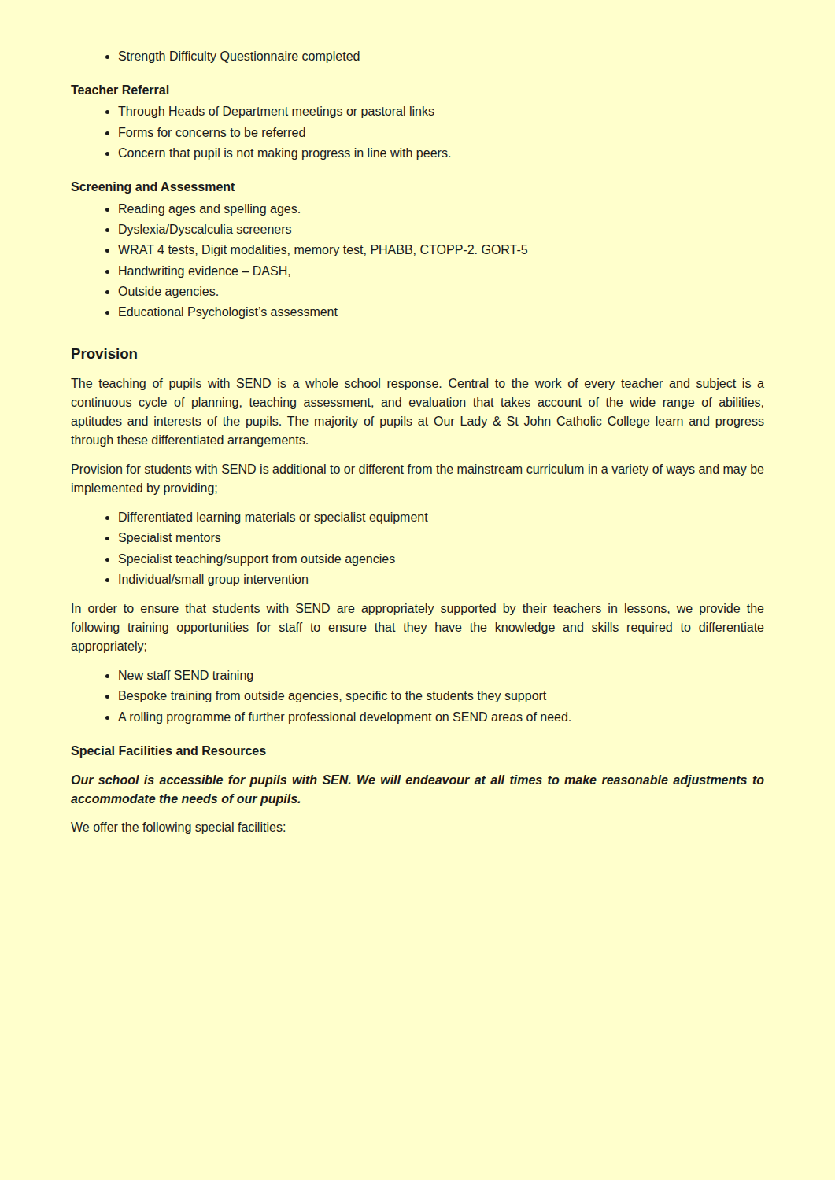Strength Difficulty Questionnaire completed
Teacher Referral
Through Heads of Department meetings or pastoral links
Forms for concerns to be referred
Concern that pupil is not making progress in line with peers.
Screening and Assessment
Reading ages and spelling ages.
Dyslexia/Dyscalculia screeners
WRAT 4 tests, Digit modalities, memory test, PHABB, CTOPP-2. GORT-5
Handwriting evidence – DASH,
Outside agencies.
Educational Psychologist’s assessment
Provision
The teaching of pupils with SEND is a whole school response. Central to the work of every teacher and subject is a continuous cycle of planning, teaching assessment, and evaluation that takes account of the wide range of abilities, aptitudes and interests of the pupils. The majority of pupils at Our Lady & St John Catholic College learn and progress through these differentiated arrangements.
Provision for students with SEND is additional to or different from the mainstream curriculum in a variety of ways and may be implemented by providing;
Differentiated learning materials or specialist equipment
Specialist mentors
Specialist teaching/support from outside agencies
Individual/small group intervention
In order to ensure that students with SEND are appropriately supported by their teachers in lessons, we provide the following training opportunities for staff to ensure that they have the knowledge and skills required to differentiate appropriately;
New staff SEND training
Bespoke training from outside agencies, specific to the students they support
A rolling programme of further professional development on SEND areas of need.
Special Facilities and Resources
Our school is accessible for pupils with SEN. We will endeavour at all times to make reasonable adjustments to accommodate the needs of our pupils.
We offer the following special facilities: